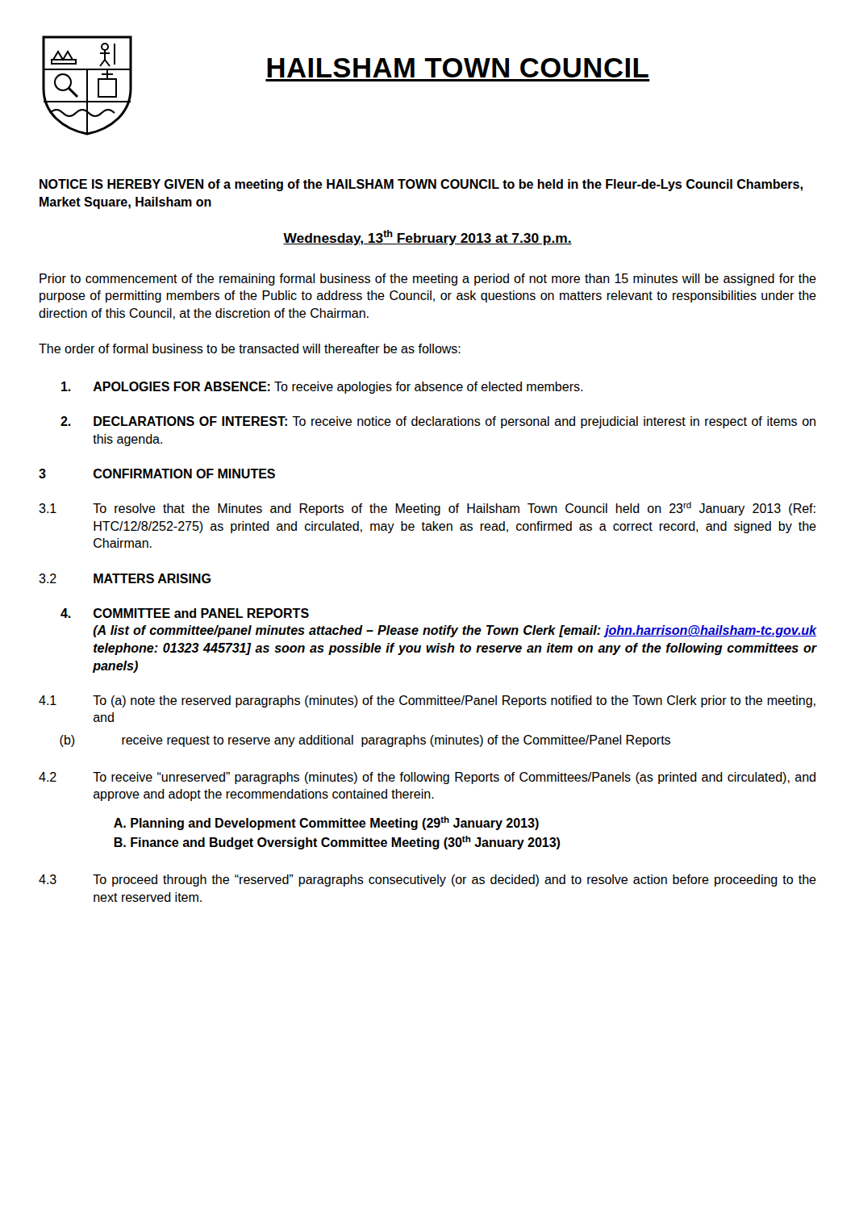HAILSHAM TOWN COUNCIL
NOTICE IS HEREBY GIVEN of a meeting of the HAILSHAM TOWN COUNCIL to be held in the Fleur-de-Lys Council Chambers, Market Square, Hailsham on
Wednesday, 13th February 2013 at 7.30 p.m.
Prior to commencement of the remaining formal business of the meeting a period of not more than 15 minutes will be assigned for the purpose of permitting members of the Public to address the Council, or ask questions on matters relevant to responsibilities under the direction of this Council, at the discretion of the Chairman.
The order of formal business to be transacted will thereafter be as follows:
| 1. | APOLOGIES FOR ABSENCE: To receive apologies for absence of elected members. |
| 2. | DECLARATIONS OF INTEREST: To receive notice of declarations of personal and prejudicial interest in respect of items on this agenda. |
| 3 | CONFIRMATION OF MINUTES |
| 3.1 | To resolve that the Minutes and Reports of the Meeting of Hailsham Town Council held on 23 rd January 2013 (Ref: HTC/12/8/252-275) as printed and circulated, may be taken as read, confirmed as a correct record, and signed by the Chairman. |
| 3.2 | MATTERS ARISING |
| 4. | COMMITTEE and PANEL REPORTS (A list of committee/panel minutes attached – Please notify the Town Clerk [email: john.harrison@hailsham-tc.gov.uk telephone: 01323 445731] as soon as possible if you wish to reserve an item on any of the following committees or panels) |
| 4.1 | To (a) note the reserved paragraphs (minutes) of the Committee/Panel Reports notified to the Town Clerk prior to the meeting, and (b) receive request to reserve any additional paragraphs (minutes) of the Committee/Panel Reports |
| 4.2 | To receive “unreserved” paragraphs (minutes) of the following Reports of Committees/Panels (as printed and circulated), and approve and adopt the recommendations contained therein. A. Planning and Development Committee Meeting (29 th January 2013) B. Finance and Budget Oversight Committee Meeting (30 th January 2013) |
| 4.3 | To proceed through the “reserved” paragraphs consecutively (or as decided) and to resolve action before proceeding to the next reserved item. |